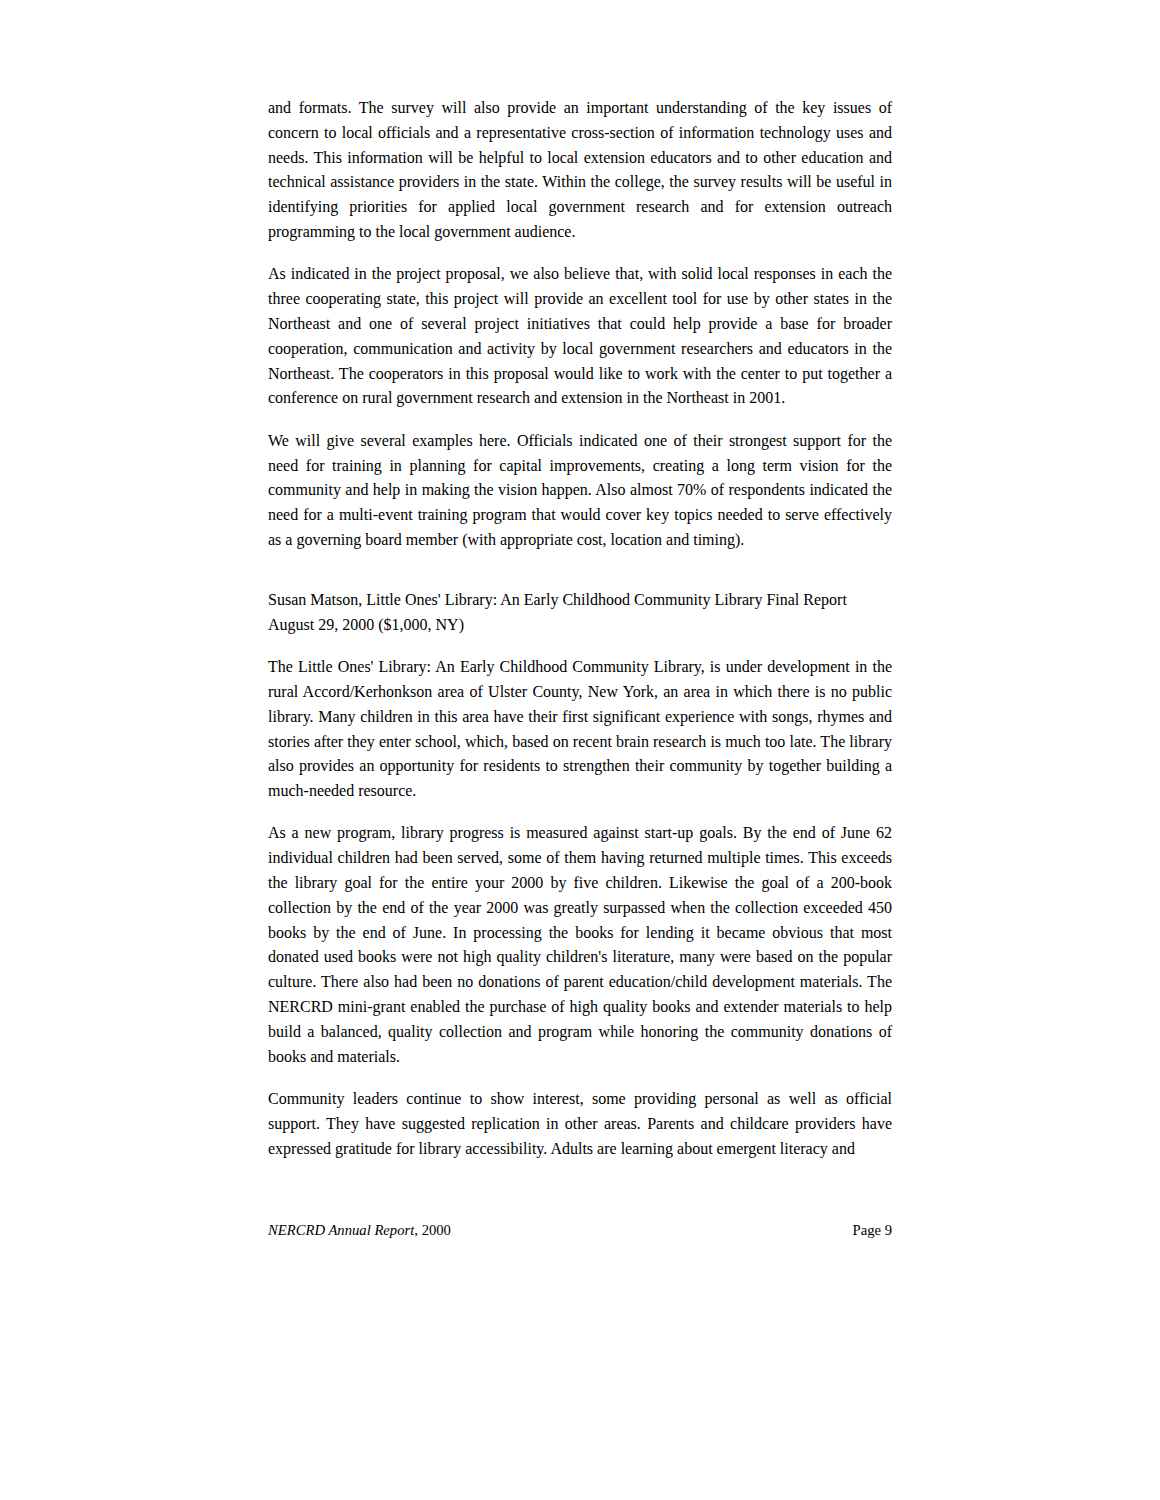and formats. The survey will also provide an important understanding of the key issues of concern to local officials and a representative cross-section of information technology uses and needs. This information will be helpful to local extension educators and to other education and technical assistance providers in the state. Within the college, the survey results will be useful in identifying priorities for applied local government research and for extension outreach programming to the local government audience.
As indicated in the project proposal, we also believe that, with solid local responses in each the three cooperating state, this project will provide an excellent tool for use by other states in the Northeast and one of several project initiatives that could help provide a base for broader cooperation, communication and activity by local government researchers and educators in the Northeast. The cooperators in this proposal would like to work with the center to put together a conference on rural government research and extension in the Northeast in 2001.
We will give several examples here. Officials indicated one of their strongest support for the need for training in planning for capital improvements, creating a long term vision for the community and help in making the vision happen. Also almost 70% of respondents indicated the need for a multi-event training program that would cover key topics needed to serve effectively as a governing board member (with appropriate cost, location and timing).
Susan Matson, Little Ones' Library: An Early Childhood Community Library Final Report August 29, 2000 ($1,000, NY)
The Little Ones' Library: An Early Childhood Community Library, is under development in the rural Accord/Kerhonkson area of Ulster County, New York, an area in which there is no public library. Many children in this area have their first significant experience with songs, rhymes and stories after they enter school, which, based on recent brain research is much too late. The library also provides an opportunity for residents to strengthen their community by together building a much-needed resource.
As a new program, library progress is measured against start-up goals. By the end of June 62 individual children had been served, some of them having returned multiple times. This exceeds the library goal for the entire your 2000 by five children. Likewise the goal of a 200-book collection by the end of the year 2000 was greatly surpassed when the collection exceeded 450 books by the end of June. In processing the books for lending it became obvious that most donated used books were not high quality children's literature, many were based on the popular culture. There also had been no donations of parent education/child development materials. The NERCRD mini-grant enabled the purchase of high quality books and extender materials to help build a balanced, quality collection and program while honoring the community donations of books and materials.
Community leaders continue to show interest, some providing personal as well as official support. They have suggested replication in other areas. Parents and childcare providers have expressed gratitude for library accessibility. Adults are learning about emergent literacy and
NERCRD Annual Report, 2000 Page 9